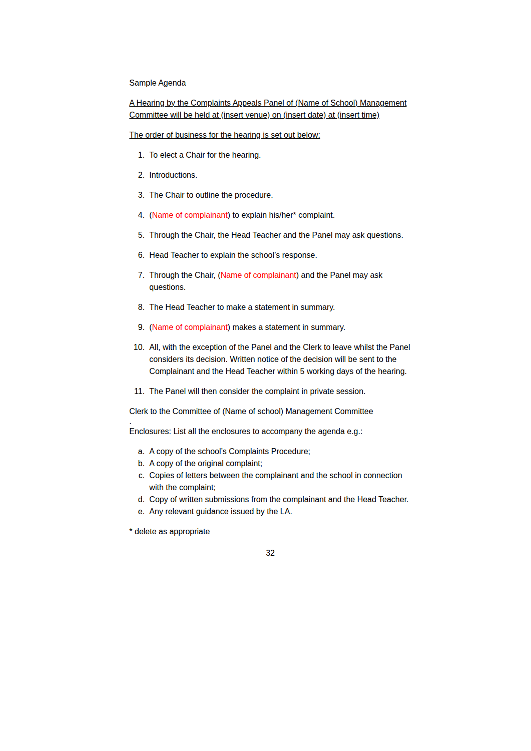Sample Agenda
A Hearing by the Complaints Appeals Panel of (Name of School) Management Committee will be held at (insert venue) on (insert date) at (insert time)
The order of business for the hearing is set out below:
To elect a Chair for the hearing.
Introductions.
The Chair to outline the procedure.
(Name of complainant) to explain his/her* complaint.
Through the Chair, the Head Teacher and the Panel may ask questions.
Head Teacher to explain the school’s response.
Through the Chair, (Name of complainant) and the Panel may ask questions.
The Head Teacher to make a statement in summary.
(Name of complainant) makes a statement in summary.
All, with the exception of the Panel and the Clerk to leave whilst the Panel considers its decision. Written notice of the decision will be sent to the Complainant and the Head Teacher within 5 working days of the hearing.
The Panel will then consider the complaint in private session.
Clerk to the Committee of (Name of school) Management Committee
.
Enclosures: List all the enclosures to accompany the agenda e.g.:
A copy of the school’s Complaints Procedure;
A copy of the original complaint;
Copies of letters between the complainant and the school in connection with the complaint;
Copy of written submissions from the complainant and the Head Teacher.
Any relevant guidance issued by the LA.
* delete as appropriate
32